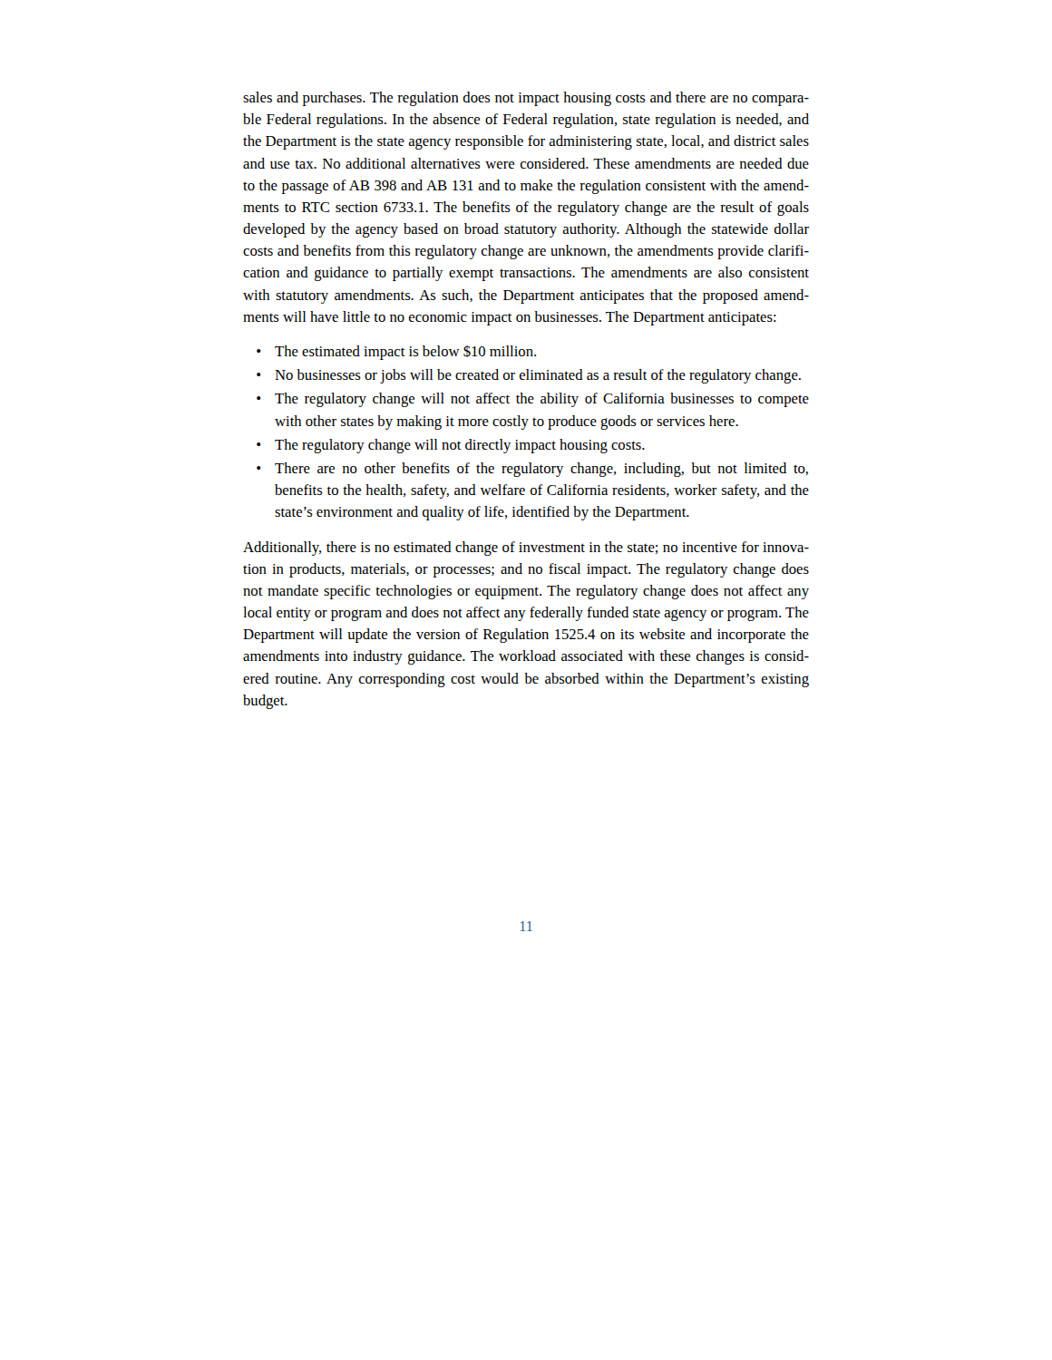sales and purchases. The regulation does not impact housing costs and there are no comparable Federal regulations. In the absence of Federal regulation, state regulation is needed, and the Department is the state agency responsible for administering state, local, and district sales and use tax. No additional alternatives were considered. These amendments are needed due to the passage of AB 398 and AB 131 and to make the regulation consistent with the amendments to RTC section 6733.1. The benefits of the regulatory change are the result of goals developed by the agency based on broad statutory authority. Although the statewide dollar costs and benefits from this regulatory change are unknown, the amendments provide clarification and guidance to partially exempt transactions. The amendments are also consistent with statutory amendments. As such, the Department anticipates that the proposed amendments will have little to no economic impact on businesses. The Department anticipates:
The estimated impact is below $10 million.
No businesses or jobs will be created or eliminated as a result of the regulatory change.
The regulatory change will not affect the ability of California businesses to compete with other states by making it more costly to produce goods or services here.
The regulatory change will not directly impact housing costs.
There are no other benefits of the regulatory change, including, but not limited to, benefits to the health, safety, and welfare of California residents, worker safety, and the state’s environment and quality of life, identified by the Department.
Additionally, there is no estimated change of investment in the state; no incentive for innovation in products, materials, or processes; and no fiscal impact. The regulatory change does not mandate specific technologies or equipment. The regulatory change does not affect any local entity or program and does not affect any federally funded state agency or program. The Department will update the version of Regulation 1525.4 on its website and incorporate the amendments into industry guidance. The workload associated with these changes is considered routine. Any corresponding cost would be absorbed within the Department’s existing budget.
11